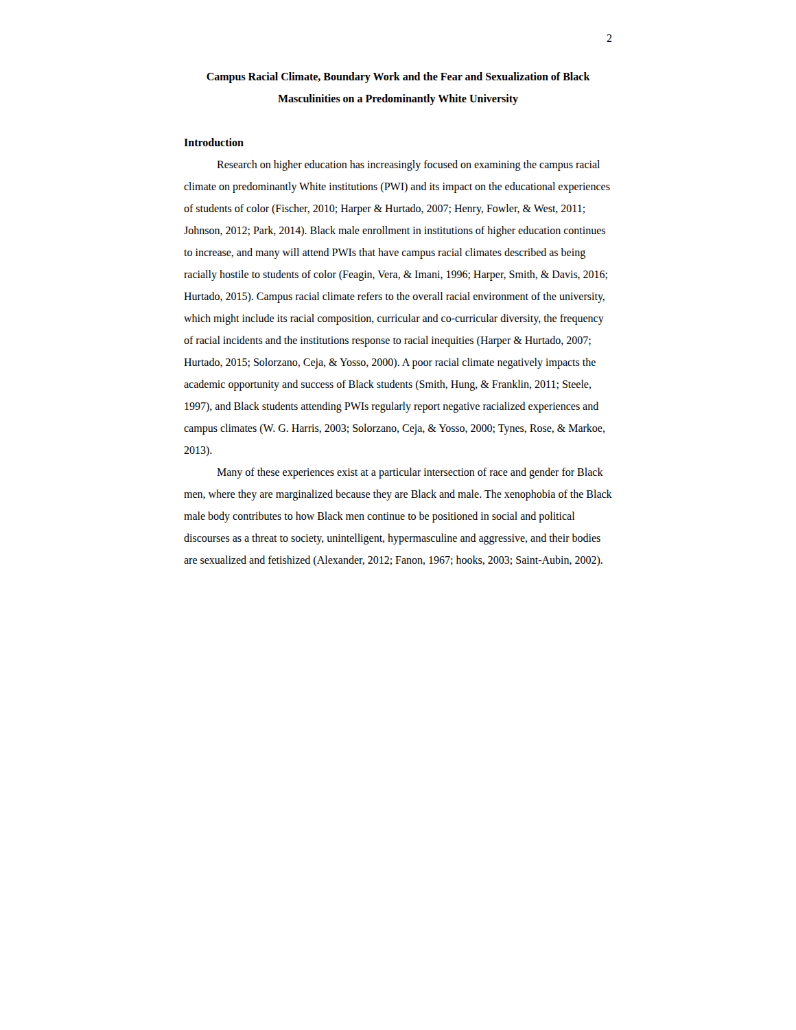2
Campus Racial Climate, Boundary Work and the Fear and Sexualization of Black Masculinities on a Predominantly White University
Introduction
Research on higher education has increasingly focused on examining the campus racial climate on predominantly White institutions (PWI) and its impact on the educational experiences of students of color (Fischer, 2010; Harper & Hurtado, 2007; Henry, Fowler, & West, 2011; Johnson, 2012; Park, 2014). Black male enrollment in institutions of higher education continues to increase, and many will attend PWIs that have campus racial climates described as being racially hostile to students of color (Feagin, Vera, & Imani, 1996; Harper, Smith, & Davis, 2016; Hurtado, 2015). Campus racial climate refers to the overall racial environment of the university, which might include its racial composition, curricular and co-curricular diversity, the frequency of racial incidents and the institutions response to racial inequities (Harper & Hurtado, 2007; Hurtado, 2015; Solorzano, Ceja, & Yosso, 2000). A poor racial climate negatively impacts the academic opportunity and success of Black students (Smith, Hung, & Franklin, 2011; Steele, 1997), and Black students attending PWIs regularly report negative racialized experiences and campus climates (W. G. Harris, 2003; Solorzano, Ceja, & Yosso, 2000; Tynes, Rose, & Markoe, 2013).
Many of these experiences exist at a particular intersection of race and gender for Black men, where they are marginalized because they are Black and male. The xenophobia of the Black male body contributes to how Black men continue to be positioned in social and political discourses as a threat to society, unintelligent, hypermasculine and aggressive, and their bodies are sexualized and fetishized (Alexander, 2012; Fanon, 1967; hooks, 2003; Saint-Aubin, 2002).